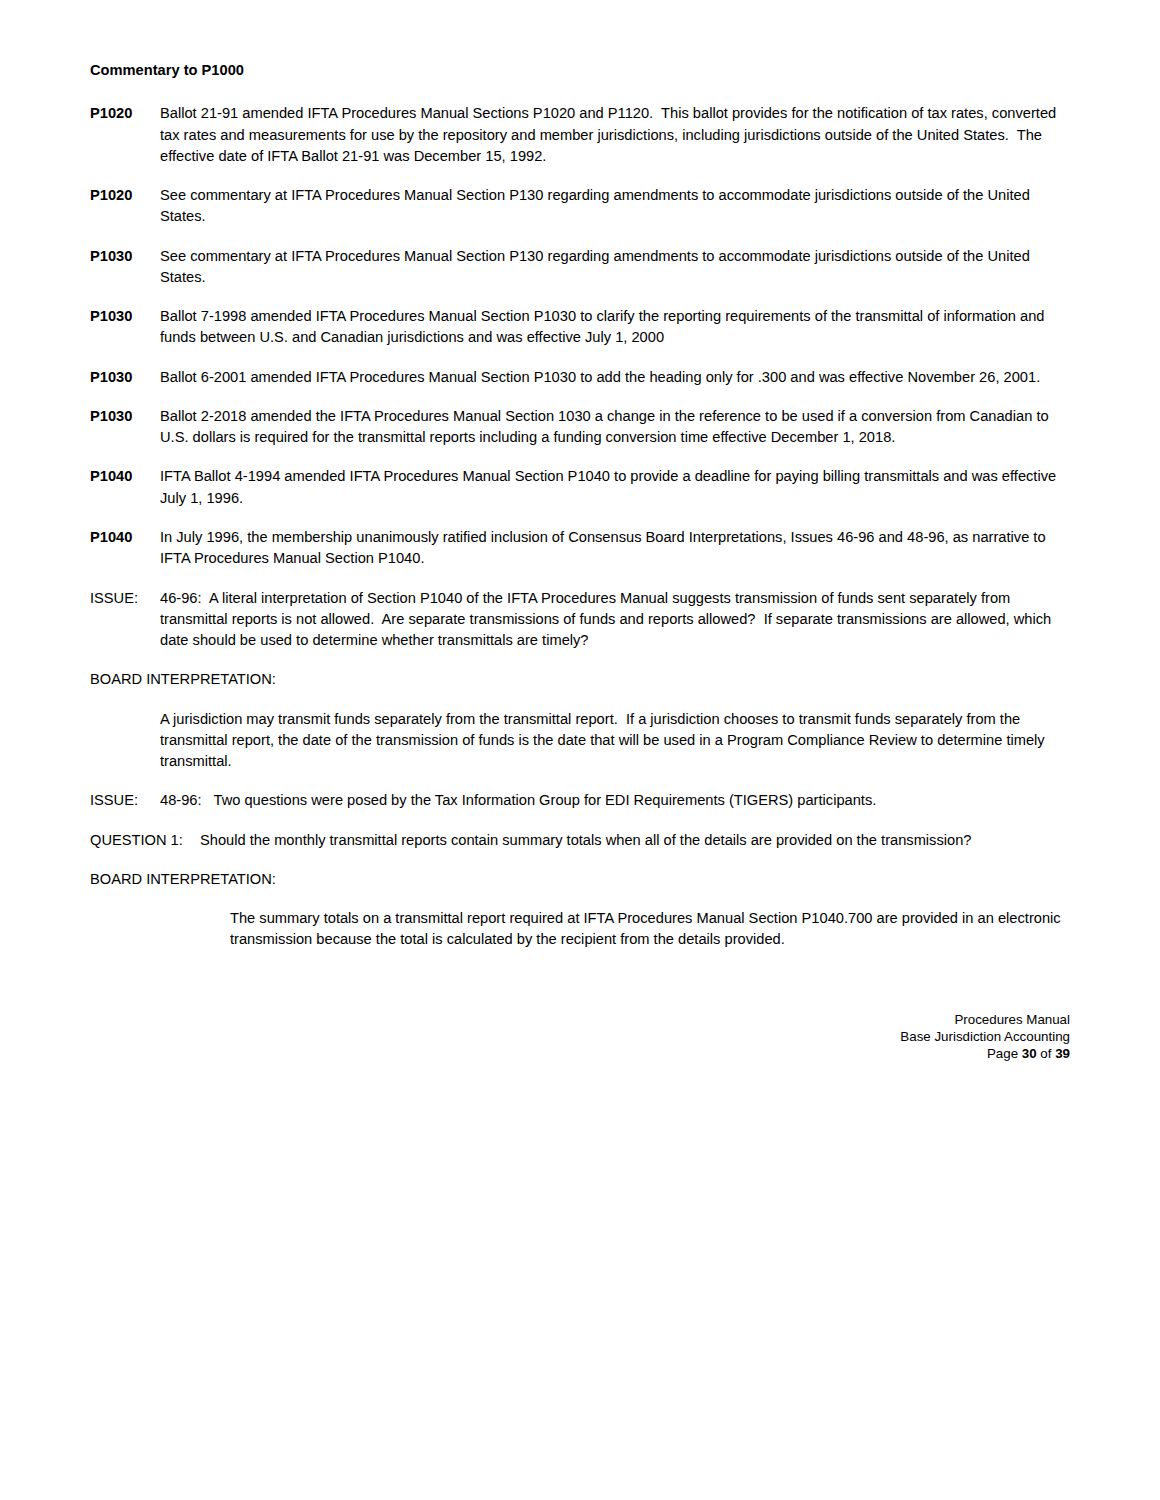Commentary to P1000
P1020
Ballot 21-91 amended IFTA Procedures Manual Sections P1020 and P1120. This ballot provides for the notification of tax rates, converted tax rates and measurements for use by the repository and member jurisdictions, including jurisdictions outside of the United States. The effective date of IFTA Ballot 21-91 was December 15, 1992.
P1020
See commentary at IFTA Procedures Manual Section P130 regarding amendments to accommodate jurisdictions outside of the United States.
P1030
See commentary at IFTA Procedures Manual Section P130 regarding amendments to accommodate jurisdictions outside of the United States.
P1030
Ballot 7-1998 amended IFTA Procedures Manual Section P1030 to clarify the reporting requirements of the transmittal of information and funds between U.S. and Canadian jurisdictions and was effective July 1, 2000
P1030
Ballot 6-2001 amended IFTA Procedures Manual Section P1030 to add the heading only for .300 and was effective November 26, 2001.
P1030
Ballot 2-2018 amended the IFTA Procedures Manual Section 1030 a change in the reference to be used if a conversion from Canadian to U.S. dollars is required for the transmittal reports including a funding conversion time effective December 1, 2018.
P1040
IFTA Ballot 4-1994 amended IFTA Procedures Manual Section P1040 to provide a deadline for paying billing transmittals and was effective July 1, 1996.
P1040
In July 1996, the membership unanimously ratified inclusion of Consensus Board Interpretations, Issues 46-96 and 48-96, as narrative to IFTA Procedures Manual Section P1040.
ISSUE:
46-96: A literal interpretation of Section P1040 of the IFTA Procedures Manual suggests transmission of funds sent separately from transmittal reports is not allowed. Are separate transmissions of funds and reports allowed? If separate transmissions are allowed, which date should be used to determine whether transmittals are timely?
BOARD INTERPRETATION:
A jurisdiction may transmit funds separately from the transmittal report. If a jurisdiction chooses to transmit funds separately from the transmittal report, the date of the transmission of funds is the date that will be used in a Program Compliance Review to determine timely transmittal.
ISSUE:
48-96: Two questions were posed by the Tax Information Group for EDI Requirements (TIGERS) participants.
QUESTION 1:
Should the monthly transmittal reports contain summary totals when all of the details are provided on the transmission?
BOARD INTERPRETATION:
The summary totals on a transmittal report required at IFTA Procedures Manual Section P1040.700 are provided in an electronic transmission because the total is calculated by the recipient from the details provided.
Procedures Manual
Base Jurisdiction Accounting
Page 30 of 39